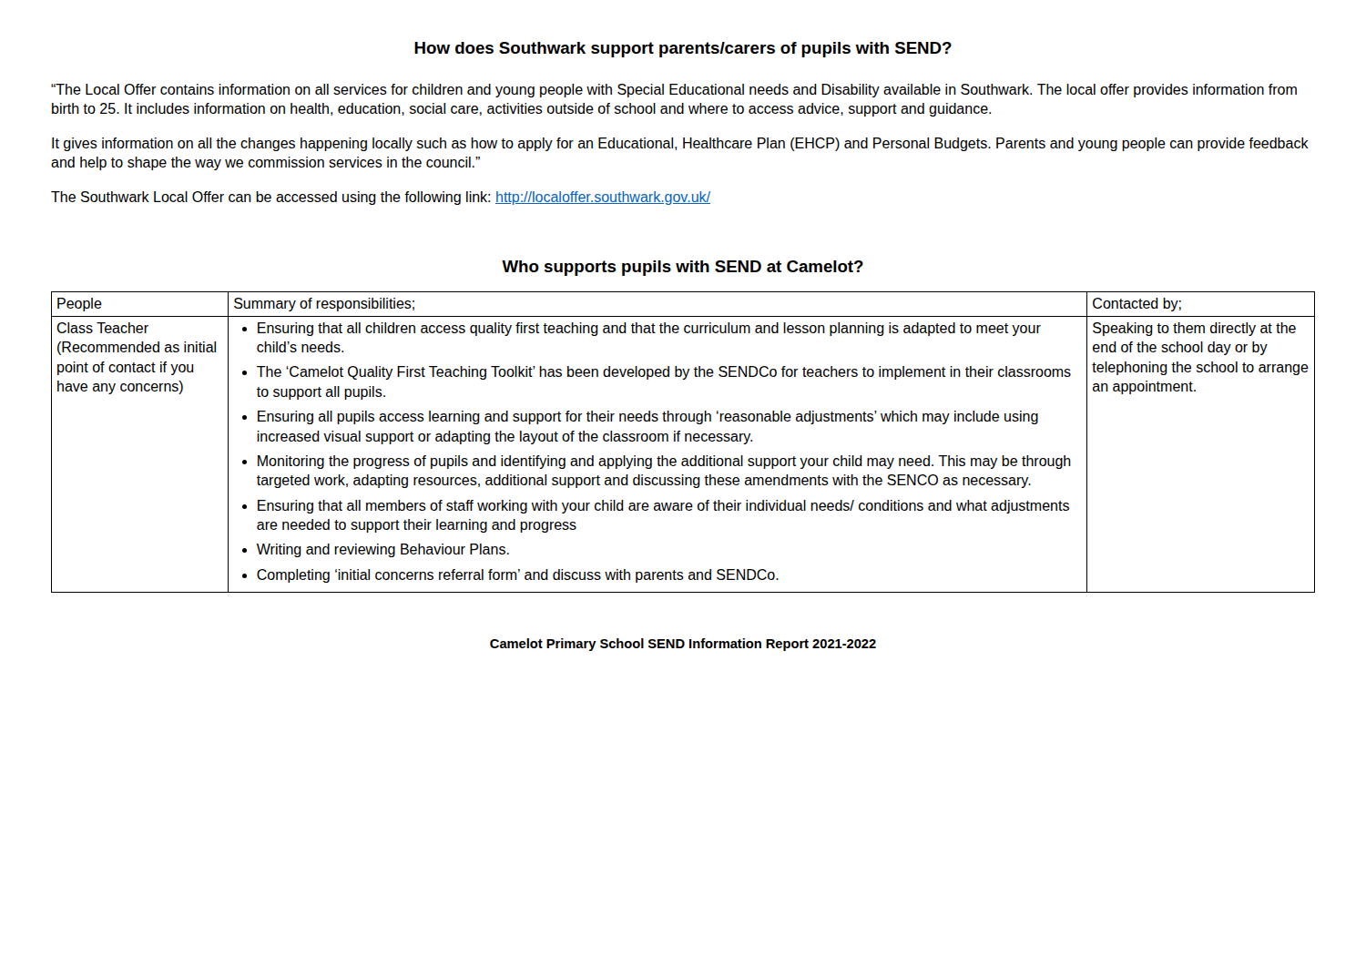How does Southwark support parents/carers of pupils with SEND?
“The Local Offer contains information on all services for children and young people with Special Educational needs and Disability available in Southwark. The local offer provides information from birth to 25. It includes information on health, education, social care, activities outside of school and where to access advice, support and guidance.
It gives information on all the changes happening locally such as how to apply for an Educational, Healthcare Plan (EHCP) and Personal Budgets. Parents and young people can provide feedback and help to shape the way we commission services in the council.”
The Southwark Local Offer can be accessed using the following link: http://localoffer.southwark.gov.uk/
Who supports pupils with SEND at Camelot?
| People | Summary of responsibilities; | Contacted by; |
| --- | --- | --- |
| Class Teacher (Recommended as initial point of contact if you have any concerns) | Ensuring that all children access quality first teaching and that the curriculum and lesson planning is adapted to meet your child’s needs. The ‘Camelot Quality First Teaching Toolkit’ has been developed by the SENDCo for teachers to implement in their classrooms to support all pupils. Ensuring all pupils access learning and support for their needs through ‘reasonable adjustments’ which may include using increased visual support or adapting the layout of the classroom if necessary. Monitoring the progress of pupils and identifying and applying the additional support your child may need. This may be through targeted work, adapting resources, additional support and discussing these amendments with the SENCO as necessary. Ensuring that all members of staff working with your child are aware of their individual needs/ conditions and what adjustments are needed to support their learning and progress Writing and reviewing Behaviour Plans. Completing ‘initial concerns referral form’ and discuss with parents and SENDCo. | Speaking to them directly at the end of the school day or by telephoning the school to arrange an appointment. |
Camelot Primary School SEND Information Report 2021-2022